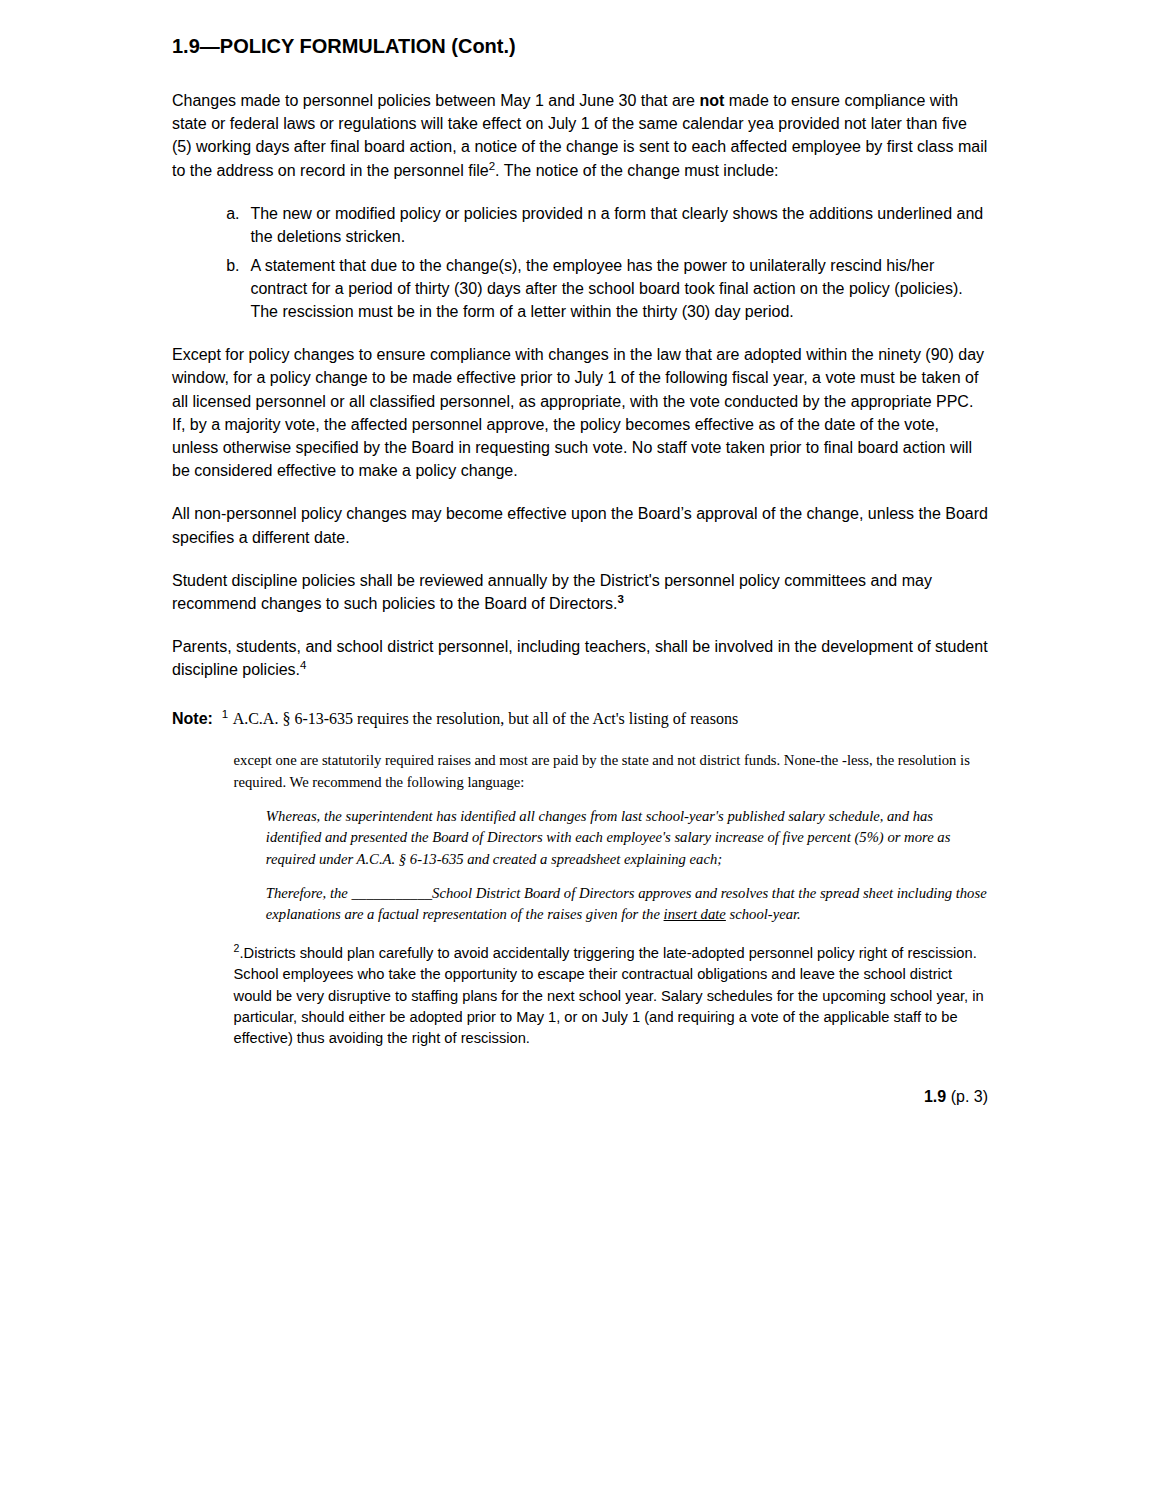1.9—POLICY FORMULATION (Cont.)
Changes made to personnel policies between May 1 and June 30 that are not made to ensure compliance with state or federal laws or regulations will take effect on July 1 of the same calendar yea provided not later than five (5) working days after final board action, a notice of the change is sent to each affected employee by first class mail to the address on record in the personnel file2. The notice of the change must include:
The new or modified policy or policies provided n a form that clearly shows the additions underlined and the deletions stricken.
A statement that due to the change(s), the employee has the power to unilaterally rescind his/her contract for a period of thirty (30) days after the school board took final action on the policy (policies). The rescission must be in the form of a letter within the thirty (30) day period.
Except for policy changes to ensure compliance with changes in the law that are adopted within the ninety (90) day window, for a policy change to be made effective prior to July 1 of the following fiscal year, a vote must be taken of all licensed personnel or all classified personnel, as appropriate, with the vote conducted by the appropriate PPC. If, by a majority vote, the affected personnel approve, the policy becomes effective as of the date of the vote, unless otherwise specified by the Board in requesting such vote. No staff vote taken prior to final board action will be considered effective to make a policy change.
All non-personnel policy changes may become effective upon the Board’s approval of the change, unless the Board specifies a different date.
Student discipline policies shall be reviewed annually by the District's personnel policy committees and may recommend changes to such policies to the Board of Directors.3
Parents, students, and school district personnel, including teachers, shall be involved in the development of student discipline policies.4
Note: 1 A.C.A. § 6-13-635 requires the resolution, but all of the Act's listing of reasons
except one are statutorily required raises and most are paid by the state and not district funds. None-the -less, the resolution is required. We recommend the following language:
Whereas, the superintendent has identified all changes from last school-year's published salary schedule, and has identified and presented the Board of Directors with each employee's salary increase of five percent (5%) or more as required under A.C.A. § 6-13-635 and created a spreadsheet explaining each;
Therefore, the ___________School District Board of Directors approves and resolves that the spread sheet including those explanations are a factual representation of the raises given for the insert date school-year.
2.Districts should plan carefully to avoid accidentally triggering the late-adopted personnel policy right of rescission. School employees who take the opportunity to escape their contractual obligations and leave the school district would be very disruptive to staffing plans for the next school year. Salary schedules for the upcoming school year, in particular, should either be adopted prior to May 1, or on July 1 (and requiring a vote of the applicable staff to be effective) thus avoiding the right of rescission.
1.9 (p. 3)